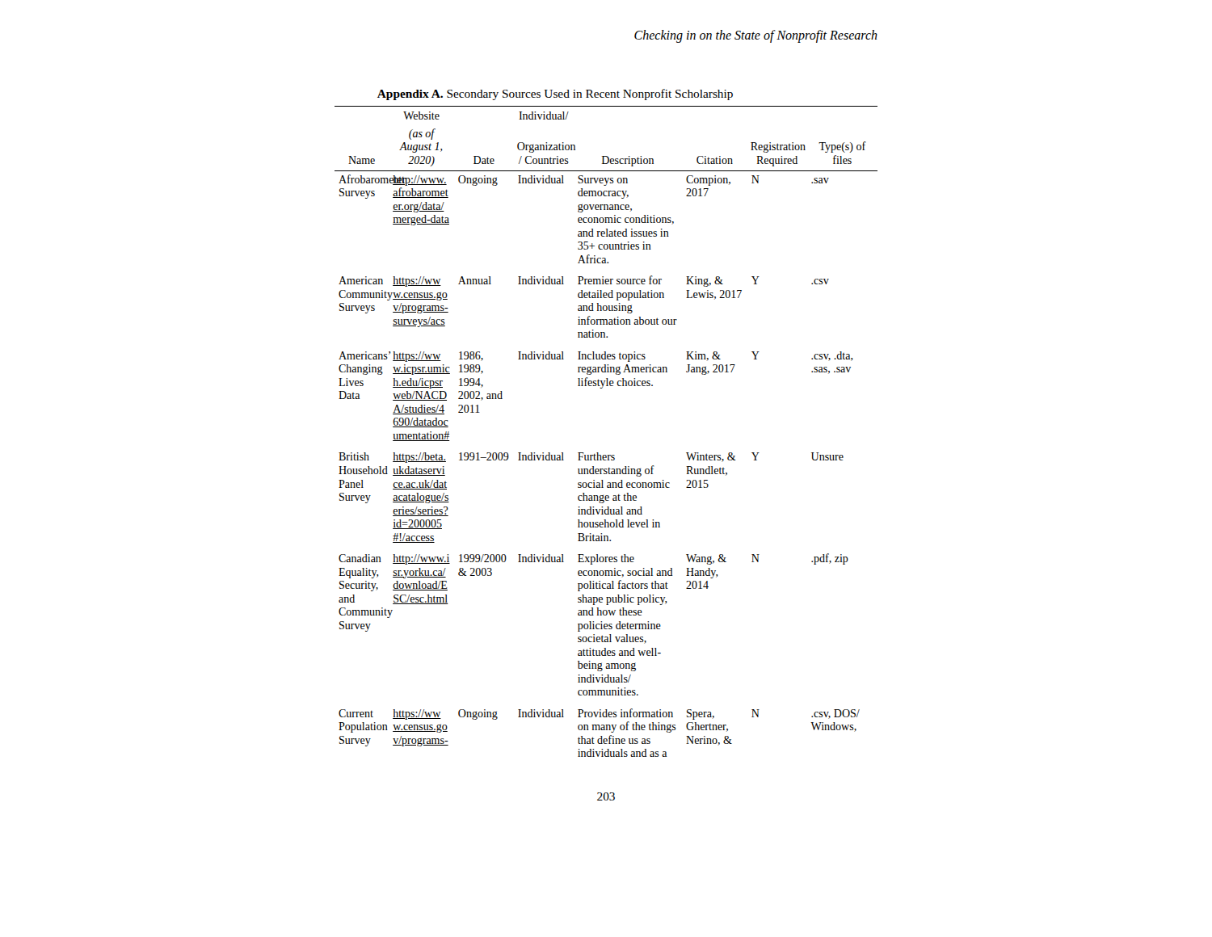Checking in on the State of Nonprofit Research
Appendix A. Secondary Sources Used in Recent Nonprofit Scholarship
| | Website | | Individual/ | | | | |
| --- | --- | --- | --- | --- | --- | --- | --- |
| Name | (as of August 1, 2020) | Date | Organization / Countries | Description | Citation | Registration Required | Type(s) of files |
| Afrobarometer Surveys | http://www.afrobarometer.org/data/merged-data | Ongoing | Individual | Surveys on democracy, governance, economic conditions, and related issues in 35+ countries in Africa. | Compion, 2017 | N | .sav |
| American Community Surveys | https://www.census.gov/programs-surveys/acs | Annual | Individual | Premier source for detailed population and housing information about our nation. | King, & Lewis, 2017 | Y | .csv |
| Americans’ Changing Lives Data | https://www.icpsr.umich.edu/icpsrweb/NACDA/studies/4690/datadocumentation# | 1986, 1989, 1994, 2002, and 2011 | Individual | Includes topics regarding American lifestyle choices. | Kim, & Jang, 2017 | Y | .csv, .dta, .sas, .sav |
| British Household Panel Survey | https://beta.ukdataservice.ac.uk/datacatalogue/series/series?id=200005#!/access | 1991–2009 | Individual | Furthers understanding of social and economic change at the individual and household level in Britain. | Winters, & Rundlett, 2015 | Y | Unsure |
| Canadian Equality, Security, and Community Survey | http://www.isr.yorku.ca/download/ESC/esc.html | 1999/2000 & 2003 | Individual | Explores the economic, social and political factors that shape public policy, and how these policies determine societal values, attitudes and well-being among individuals/ communities. | Wang, & Handy, 2014 | N | .pdf, zip |
| Current Population Survey | https://www.census.gov/programs- | Ongoing | Individual | Provides information on many of the things that define us as individuals and as a | Spera, Ghertner, Nerino, & | N | .csv, DOS/ Windows, |
203